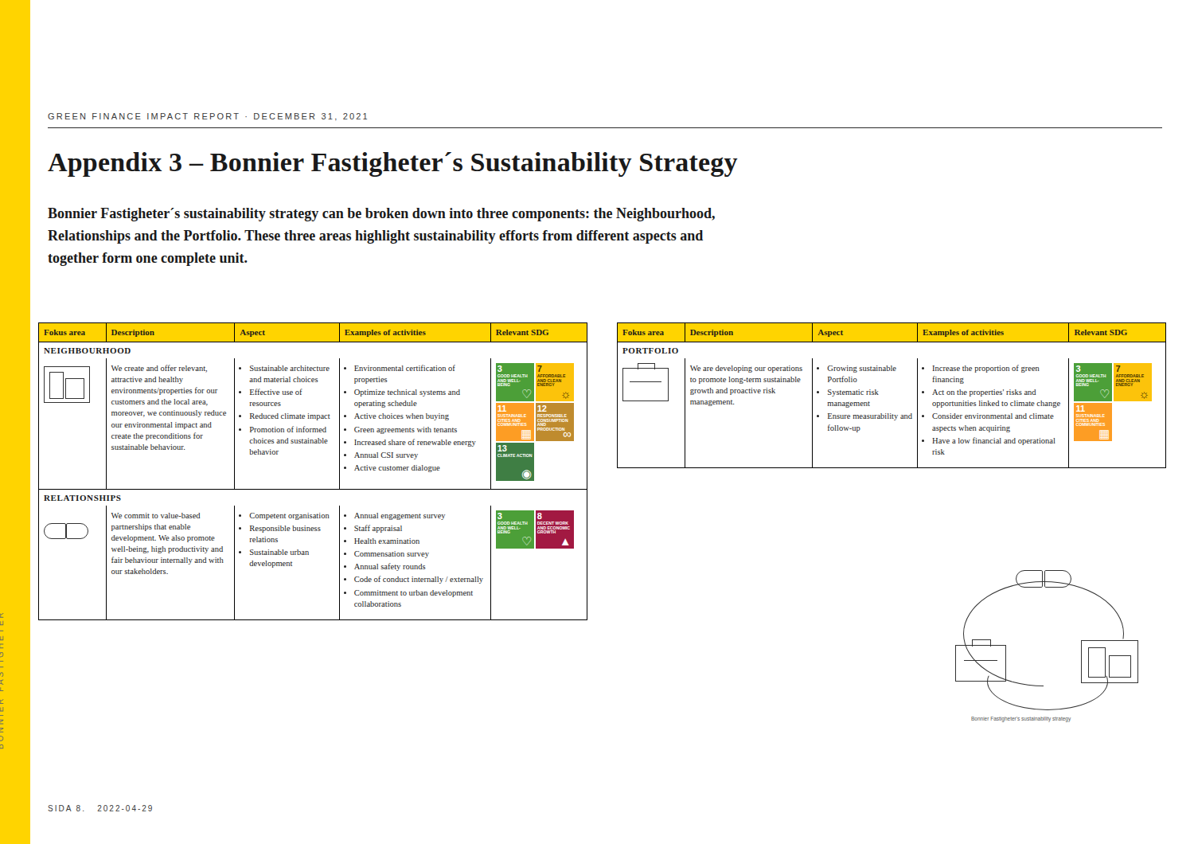BONNIER FASTIGHETER
GREEN FINANCE IMPACT REPORT · DECEMBER 31, 2021
Appendix 3 – Bonnier Fastigheter´s Sustainability Strategy
Bonnier Fastigheter´s sustainability strategy can be broken down into three components: the Neighbourhood, Relationships and the Portfolio. These three areas highlight sustainability efforts from different aspects and together form one complete unit.
| Fokus area | Description | Aspect | Examples of activities | Relevant SDG |
| --- | --- | --- | --- | --- |
| NEIGHBOURHOOD |
| | We create and offer relevant, attractive and healthy environments/properties for our customers and the local area, moreover, we continuously reduce our environmental impact and create the preconditions for sustainable behaviour. | Sustainable architecture and material choices Effective use of resources Reduced climate impact Promotion of informed choices and sustainable behavior | Environmental certification of properties Optimize technical systems and operating schedule Active choices when buying Green agreements with tenants Increased share of renewable energy Annual CSI survey Active customer dialogue | 3 GOOD HEALTH AND WELL-BEING ♡ 7 AFFORDABLE AND CLEAN ENERGY ☼ 11 SUSTAINABLE CITIES AND COMMUNITIES ▦ 12 RESPONSIBLE CONSUMPTION AND PRODUCTION ∞ 13 CLIMATE ACTION ◉ |
| RELATIONSHIPS |
| | We commit to value-based partnerships that enable development. We also promote well-being, high productivity and fair behaviour internally and with our stakeholders. | Competent organisation Responsible business relations Sustainable urban development | Annual engagement survey Staff appraisal Health examination Commensation survey Annual safety rounds Code of conduct internally / externally Commitment to urban development collaborations | 3 GOOD HEALTH AND WELL-BEING ♡ 8 DECENT WORK AND ECONOMIC GROWTH ▲ |
| Fokus area | Description | Aspect | Examples of activities | Relevant SDG |
| --- | --- | --- | --- | --- |
| PORTFOLIO |
| | We are developing our operations to promote long-term sustainable growth and proactive risk management. | Growing sustainable Portfolio Systematic risk management Ensure measurability and follow-up | Increase the proportion of green financing Act on the properties' risks and opportunities linked to climate change Consider environmental and climate aspects when acquiring Have a low financial and operational risk | 3 GOOD HEALTH AND WELL-BEING ♡ 7 AFFORDABLE AND CLEAN ENERGY ☼ 11 SUSTAINABLE CITIES AND COMMUNITIES ▦ |
Bonnier Fastigheter's sustainability strategy
SIDA 8. 2022-04-29